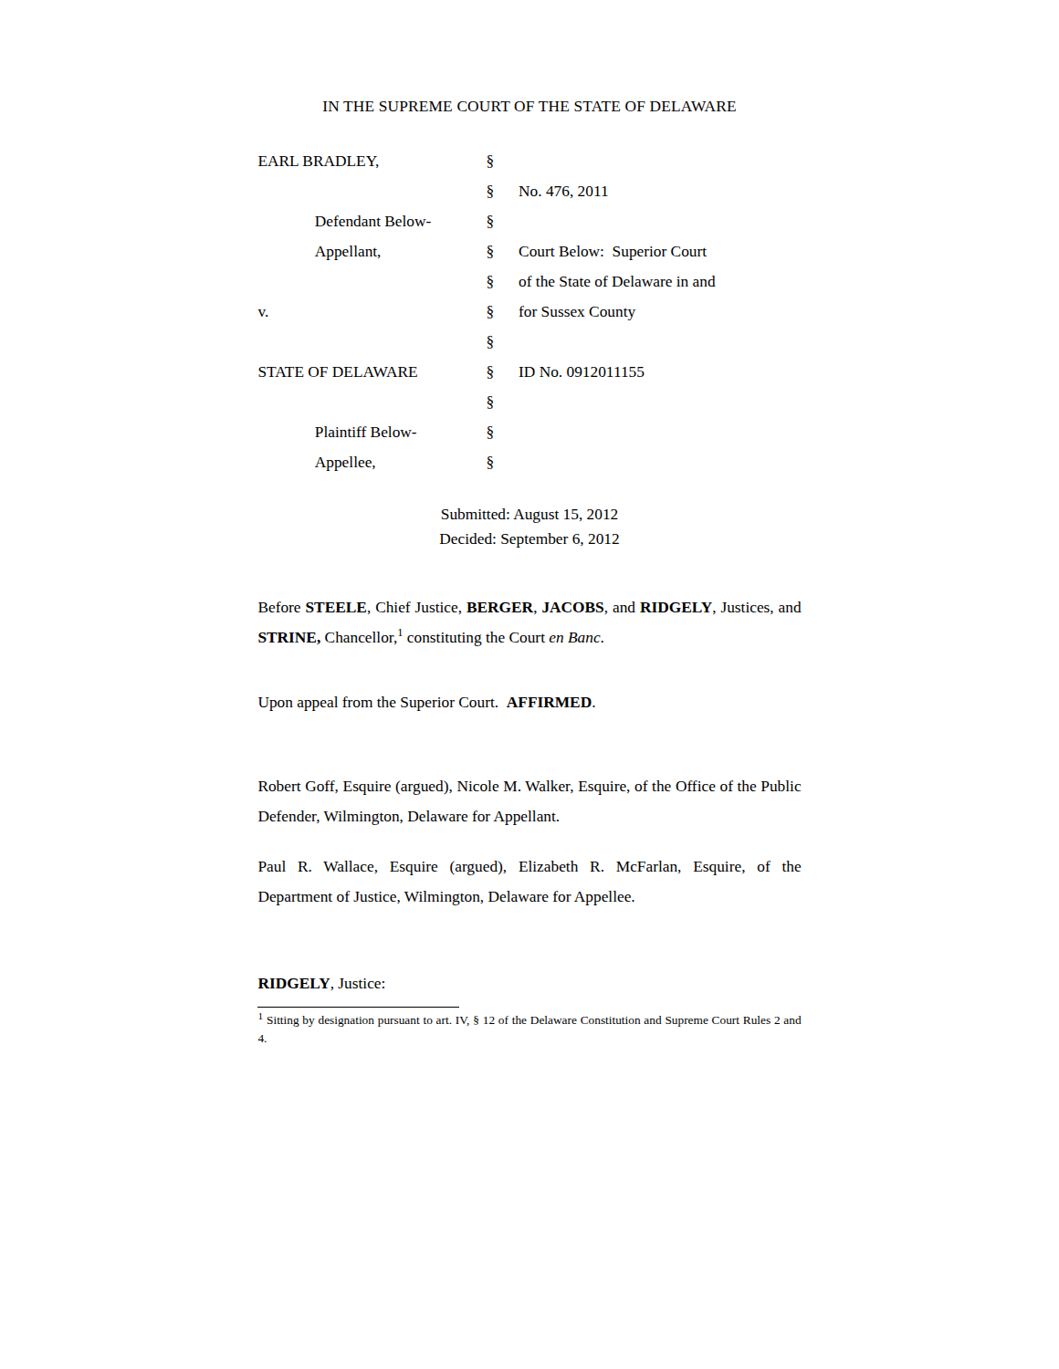IN THE SUPREME COURT OF THE STATE OF DELAWARE
| EARL BRADLEY, | § | |
| | § | No. 476, 2011 |
| Defendant Below- | § | |
| Appellant, | § | Court Below: Superior Court |
| | § | of the State of Delaware in and |
| v. | § | for Sussex County |
| | § | |
| STATE OF DELAWARE | § | ID No. 0912011155 |
| | § | |
| Plaintiff Below- | § | |
| Appellee, | § | |
Submitted: August 15, 2012
Decided: September 6, 2012
Before STEELE, Chief Justice, BERGER, JACOBS, and RIDGELY, Justices, and STRINE, Chancellor,1 constituting the Court en Banc.
Upon appeal from the Superior Court. AFFIRMED.
Robert Goff, Esquire (argued), Nicole M. Walker, Esquire, of the Office of the Public Defender, Wilmington, Delaware for Appellant.
Paul R. Wallace, Esquire (argued), Elizabeth R. McFarlan, Esquire, of the Department of Justice, Wilmington, Delaware for Appellee.
RIDGELY, Justice:
1 Sitting by designation pursuant to art. IV, § 12 of the Delaware Constitution and Supreme Court Rules 2 and 4.